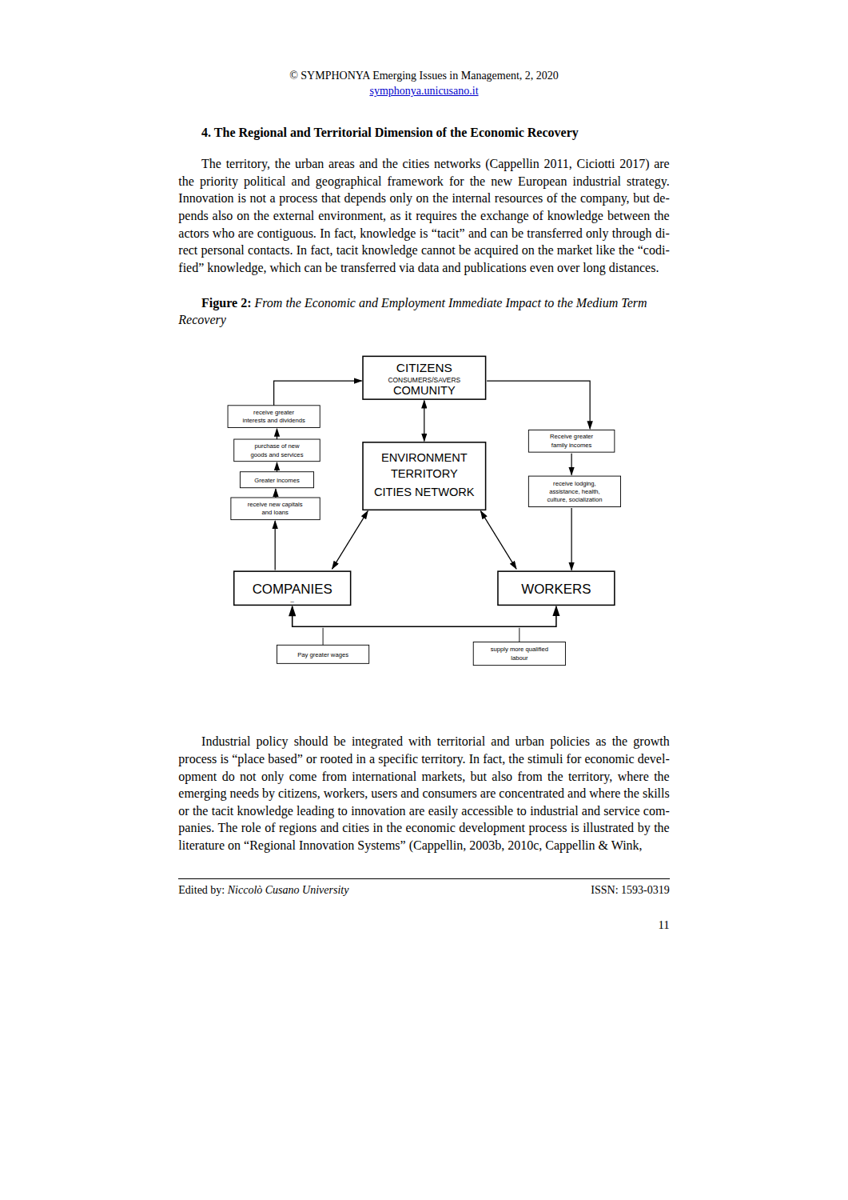© SYMPHONYA Emerging Issues in Management, 2, 2020
symphonya.unicusano.it
4. The Regional and Territorial Dimension of the Economic Recovery
The territory, the urban areas and the cities networks (Cappellin 2011, Ciciotti 2017) are the priority political and geographical framework for the new European industrial strategy. Innovation is not a process that depends only on the internal resources of the company, but depends also on the external environment, as it requires the exchange of knowledge between the actors who are contiguous. In fact, knowledge is “tacit” and can be transferred only through direct personal contacts. In fact, tacit knowledge cannot be acquired on the market like the “codified” knowledge, which can be transferred via data and publications even over long distances.
Figure 2: From the Economic and Employment Immediate Impact to the Medium Term Recovery
CITIZENS CONSUMERS/SAVERS COMUNITY ENVIRONMENT TERRITORY CITIES NETWORK COMPANIES _ WORKERS receive greater interests and dividends purchase of new goods and services Greater incomes receive new capitals and loans Receive greater family incomes receive lodging, assistance, health, culture, socialization Pay greater wages supply more qualified labour
Industrial policy should be integrated with territorial and urban policies as the growth process is “place based” or rooted in a specific territory. In fact, the stimuli for economic development do not only come from international markets, but also from the territory, where the emerging needs by citizens, workers, users and consumers are concentrated and where the skills or the tacit knowledge leading to innovation are easily accessible to industrial and service companies. The role of regions and cities in the economic development process is illustrated by the literature on “Regional Innovation Systems” (Cappellin, 2003b, 2010c, Cappellin & Wink,
Edited by: Niccolò Cusano University
ISSN: 1593-0319
11